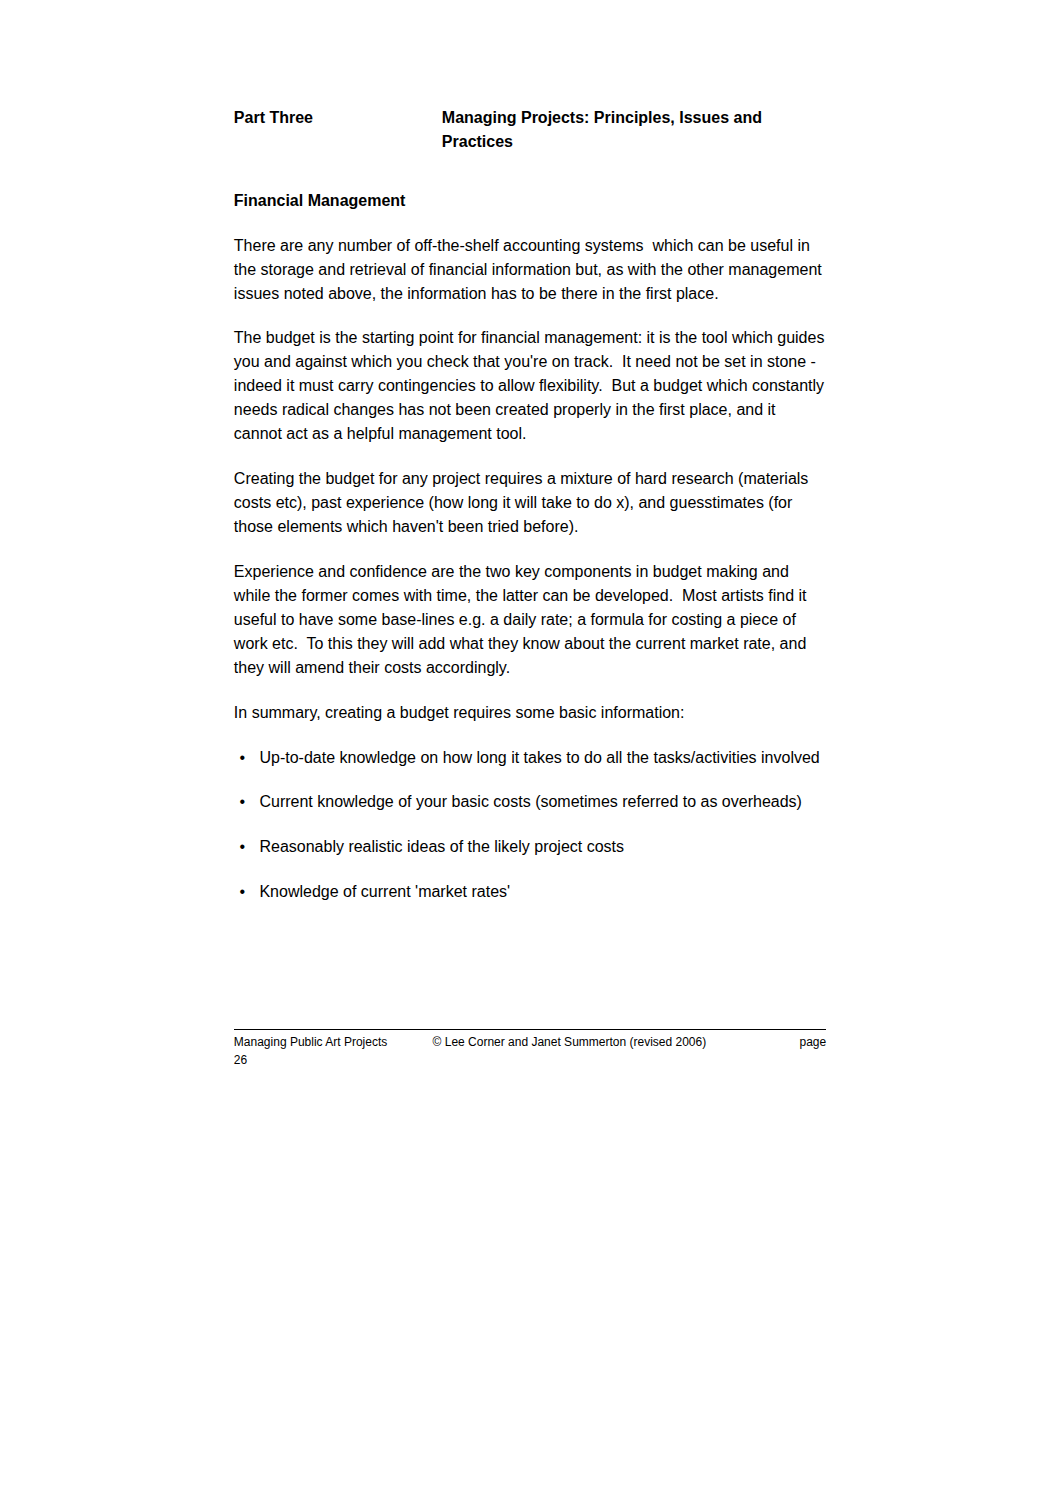Part Three
Managing Projects: Principles, Issues and Practices
Financial Management
There are any number of off-the-shelf accounting systems which can be useful in the storage and retrieval of financial information but, as with the other management issues noted above, the information has to be there in the first place.
The budget is the starting point for financial management: it is the tool which guides you and against which you check that you're on track. It need not be set in stone - indeed it must carry contingencies to allow flexibility. But a budget which constantly needs radical changes has not been created properly in the first place, and it cannot act as a helpful management tool.
Creating the budget for any project requires a mixture of hard research (materials costs etc), past experience (how long it will take to do x), and guesstimates (for those elements which haven't been tried before).
Experience and confidence are the two key components in budget making and while the former comes with time, the latter can be developed. Most artists find it useful to have some base-lines e.g. a daily rate; a formula for costing a piece of work etc. To this they will add what they know about the current market rate, and they will amend their costs accordingly.
In summary, creating a budget requires some basic information:
Up-to-date knowledge on how long it takes to do all the tasks/activities involved
Current knowledge of your basic costs (sometimes referred to as overheads)
Reasonably realistic ideas of the likely project costs
Knowledge of current 'market rates'
Managing Public Art Projects © Lee Corner and Janet Summerton (revised 2006) page
26